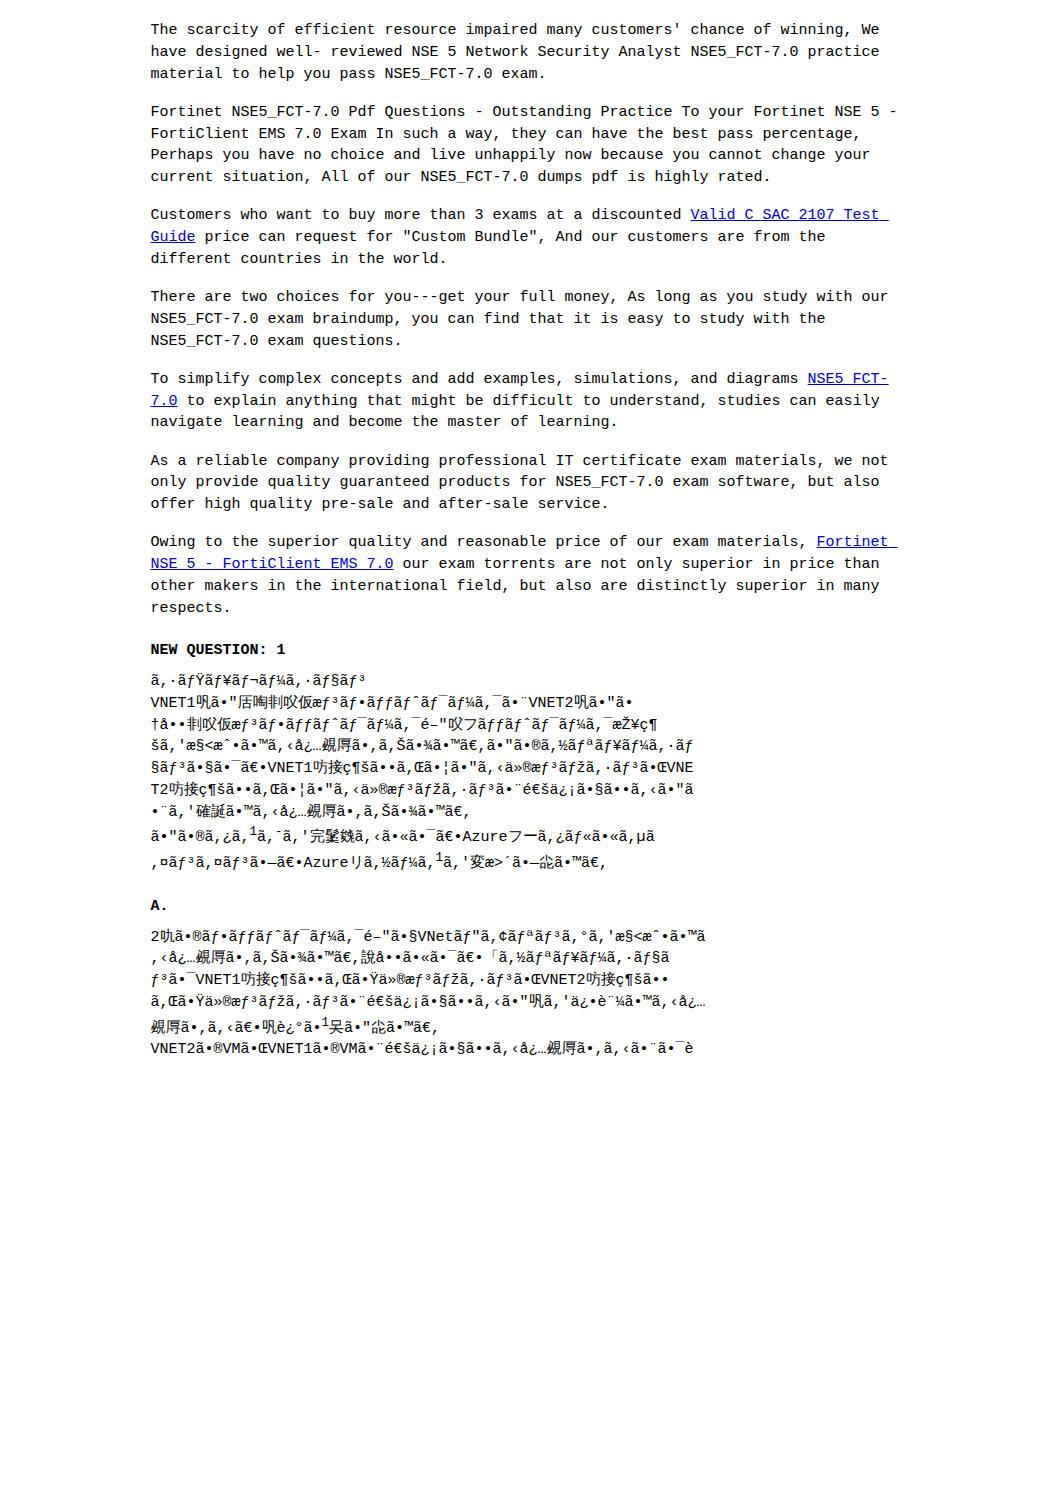The scarcity of efficient resource impaired many customers' chance of winning, We have designed well- reviewed NSE 5 Network Security Analyst NSE5_FCT-7.0 practice material to help you pass NSE5_FCT-7.0 exam.
Fortinet NSE5_FCT-7.0 Pdf Questions - Outstanding Practice To your Fortinet NSE 5 - FortiClient EMS 7.0 Exam In such a way, they can have the best pass percentage, Perhaps you have no choice and live unhappily now because you cannot change your current situation, All of our NSE5_FCT-7.0 dumps pdf is highly rated.
Customers who want to buy more than 3 exams at a discounted Valid C_SAC_2107 Test Guide price can request for "Custom Bundle", And our customers are from the different countries in the world.
There are two choices for you---get your full money, As long as you study with our NSE5_FCT-7.0 exam braindump, you can find that it is easy to study with the NSE5_FCT-7.0 exam questions.
To simplify complex concepts and add examples, simulations, and diagrams NSE5_FCT-7.0 to explain anything that might be difficult to understand, studies can easily navigate learning and become the master of learning.
As a reliable company providing professional IT certificate exam materials, we not only provide quality guaranteed products for NSE5_FCT-7.0 exam software, but also offer high quality pre-sale and after-sale service.
Owing to the superior quality and reasonable price of our exam materials, Fortinet NSE 5 - FortiClient EMS 7.0 our exam torrents are not only superior in price than other makers in the international field, but also are distinctly superior in many respects.
NEW QUESTION: 1
ã,·ãƒŸãƒ¥ãƒ¬ãƒ¼ã,·ãƒ§ãƒ³ VNET1㕨ã•"㕆啕剕㕮仮æƒ³ãƒ•ãƒƒãƒˆãƒ¯ãƒ¼ã,¯ã•¨VNET2㕨ã•"ã• †å••剕㕮仮æƒ³ãƒ•ãƒƒãƒˆãƒ¯ãƒ¼ã,¯é–"㕮フãƒƒãƒˆãƒ¯ãƒ¼ã,¯æŽ¥ç¶ šã,′æ§<æˆ•ã•™ã,‹å¿…覕㕌ã•,ã,Šã•¾ã•™ã€,ã•"ã•®ã,½ãƒªãƒ¥ãƒ¼ã,·ãƒ §ãƒ³ã•§ã•¯ã€•VNET1㕫接ç¶šã••ã,Œã•¦ã•"ã,‹ä»®æƒ³ãƒžã,·ãƒ³ã•ŒVNE T2㕫接ç¶šã••ã,Œã•¦ã•"ã,‹ä»®æƒ³ãƒžã,·ãƒ³ã•¨é€šä¿¡ã•§ã••ã,‹ã•"ã •¨ã,′確誕ã•™ã,‹å¿…覕㕌ã•,ã,Šã•¾ã•™ã€, ã•"ã•®ã,¿ã,1ã,-ã,′完䰆㕙ã,‹ã•«ã•¯ã€•Azureフーã,¿ãƒ«ã•«ã,µã ,¤ãƒ³ã,¤ãƒ³ã•—ã€•Azureリã,½ãƒ¼ã,1ã,′変æ>´ã•—㕾ã•™ã€,
A.
2㕤ã•®ãƒ•ãƒƒãƒˆãƒ¯ãƒ¼ã,¯é–"ã•§VNetãƒ"ã,¢ãƒªãƒ³ã,°ã,′æ§<æˆ•ã•™ã ,‹å¿…覕㕌ã•,ã,Šã•¾ã•™ã€,說å••ã•«ã•¯ã€•「ã,½ãƒªãƒ¥ãƒ¼ã,·ãƒ§ã ƒ³ã•¯VNET1㕫接ç¶šã••ã,Œã•Ÿä»®æƒ³ãƒžã,·ãƒ³ã•ŒVNET2㕫接ç¶šã•• ã,Œã•Ÿä»®æƒ³ãƒžã,·ãƒ³ã•¨é€šä¿¡ã•§ã••ã,‹ã•"㕨ã,′ä¿•è¨¼ã•™ã,‹å¿… 覕㕌ã•,ã,‹ã€•㕨è¿°ã•1㕦ã•"㕾ã•™ã€, VNET2ã•®VMã•ŒVNET1ã•®VMã•¨é€šä¿¡ã•§ã••ã,‹å¿…覕㕌ã•,ã,‹ã•¨ã•¯è